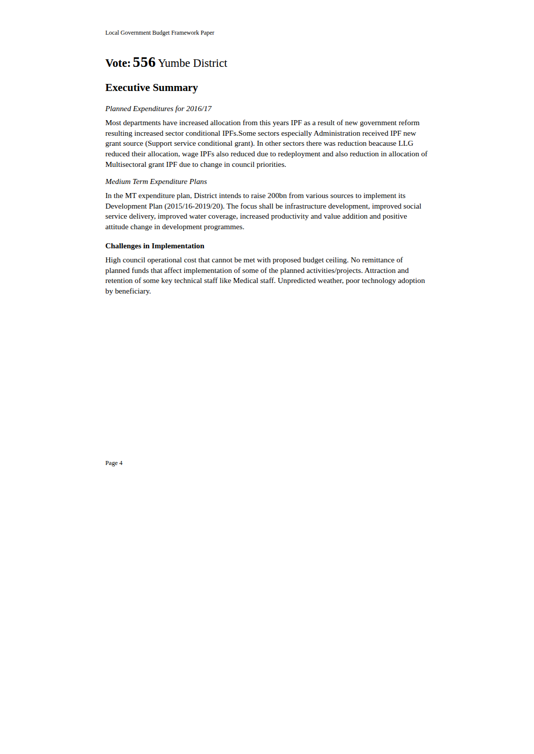Local Government Budget Framework Paper
Vote: 556 Yumbe District
Executive Summary
Planned Expenditures for 2016/17
Most departments have increased allocation from this years IPF as a result of new government reform resulting increased sector conditional IPFs.Some sectors especially Administration received IPF new grant source (Support service conditional grant). In other sectors there was reduction beacause LLG reduced their allocation, wage IPFs also reduced due to redeployment and also reduction in allocation of Multisectoral grant IPF due to change in council priorities.
Medium Term Expenditure Plans
In the MT expenditure plan, District intends to raise 200bn from various sources to implement its Development Plan (2015/16-2019/20). The focus shall be infrastructure development, improved social service delivery, improved water coverage, increased productivity and value addition and positive attitude change in development programmes.
Challenges in Implementation
High council operational cost that cannot be met with proposed budget ceiling. No remittance of planned funds that affect implementation of some of the planned activities/projects. Attraction and retention of some key technical staff like Medical staff. Unpredicted weather, poor technology adoption by beneficiary.
Page 4